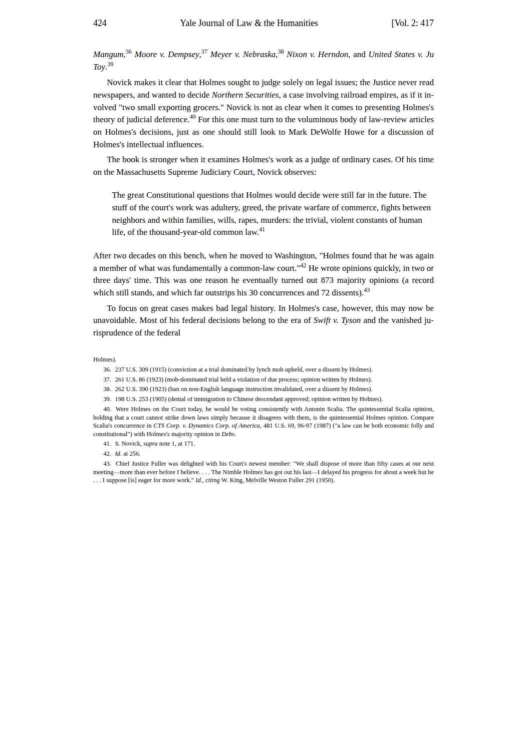424 Yale Journal of Law & the Humanities [Vol. 2: 417
Mangum,36 Moore v. Dempsey,37 Meyer v. Nebraska,38 Nixon v. Herndon, and United States v. Ju Toy.39
Novick makes it clear that Holmes sought to judge solely on legal issues; the Justice never read newspapers, and wanted to decide Northern Securities, a case involving railroad empires, as if it involved "two small exporting grocers." Novick is not as clear when it comes to presenting Holmes's theory of judicial deference.40 For this one must turn to the voluminous body of law-review articles on Holmes's decisions, just as one should still look to Mark DeWolfe Howe for a discussion of Holmes's intellectual influences.
The book is stronger when it examines Holmes's work as a judge of ordinary cases. Of his time on the Massachusetts Supreme Judiciary Court, Novick observes:
The great Constitutional questions that Holmes would decide were still far in the future. The stuff of the court's work was adultery, greed, the private warfare of commerce, fights between neighbors and within families, wills, rapes, murders: the trivial, violent constants of human life, of the thousand-year-old common law.41
After two decades on this bench, when he moved to Washington, "Holmes found that he was again a member of what was fundamentally a common-law court."42 He wrote opinions quickly, in two or three days' time. This was one reason he eventually turned out 873 majority opinions (a record which still stands, and which far outstrips his 30 concurrences and 72 dissents).43
To focus on great cases makes bad legal history. In Holmes's case, however, this may now be unavoidable. Most of his federal decisions belong to the era of Swift v. Tyson and the vanished jurisprudence of the federal
Holmes).
36. 237 U.S. 309 (1915) (conviction at a trial dominated by lynch mob upheld, over a dissent by Holmes).
37. 261 U.S. 86 (1923) (mob-dominated trial held a violation of due process; opinion written by Holmes).
38. 262 U.S. 390 (1923) (ban on non-English language instruction invalidated, over a dissent by Holmes).
39. 198 U.S. 253 (1905) (denial of immigration to Chinese descendant approved; opinion written by Holmes).
40. Were Holmes on the Court today, he would be voting consistently with Antonin Scalia. The quintessential Scalia opinion, holding that a court cannot strike down laws simply because it disagrees with them, is the quintessential Holmes opinion. Compare Scalia's concurrence in CTS Corp. v. Dynamics Corp. of America, 481 U.S. 69, 96-97 (1987) ("a law can be both economic folly and constitutional") with Holmes's majority opinion in Debs.
41. S. Novick, supra note 1, at 171.
42. Id. at 256.
43. Chief Justice Fuller was delighted with his Court's newest member: "We shall dispose of more than fifty cases at our next meeting—more than ever before I believe. . . . The Nimble Holmes has got out his last—I delayed his progress for about a week but he . . . I suppose [is] eager for more work." Id., citing W. King, Melville Weston Fuller 291 (1950).